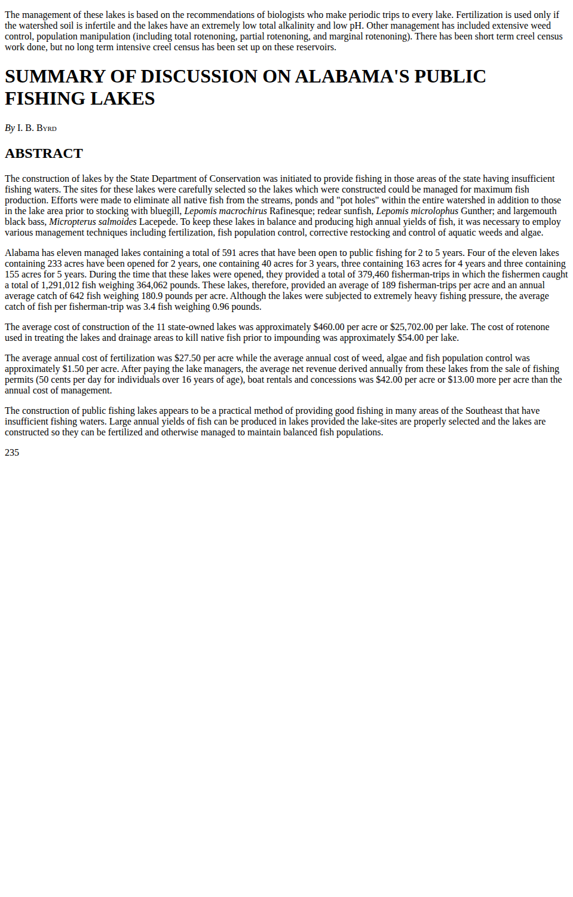The management of these lakes is based on the recommendations of biologists who make periodic trips to every lake. Fertilization is used only if the watershed soil is infertile and the lakes have an extremely low total alkalinity and low pH. Other management has included extensive weed control, population manipulation (including total rotenoning, partial rotenoning, and marginal rotenoning). There has been short term creel census work done, but no long term intensive creel census has been set up on these reservoirs.
SUMMARY OF DISCUSSION ON ALABAMA'S PUBLIC FISHING LAKES
By I. B. Byrd
ABSTRACT
The construction of lakes by the State Department of Conservation was initiated to provide fishing in those areas of the state having insufficient fishing waters. The sites for these lakes were carefully selected so the lakes which were constructed could be managed for maximum fish production. Efforts were made to eliminate all native fish from the streams, ponds and "pot holes" within the entire watershed in addition to those in the lake area prior to stocking with bluegill, Lepomis macrochirus Rafinesque; redear sunfish, Lepomis microlophus Gunther; and largemouth black bass, Micropterus salmoides Lacepede. To keep these lakes in balance and producing high annual yields of fish, it was necessary to employ various management techniques including fertilization, fish population control, corrective restocking and control of aquatic weeds and algae.
Alabama has eleven managed lakes containing a total of 591 acres that have been open to public fishing for 2 to 5 years. Four of the eleven lakes containing 233 acres have been opened for 2 years, one containing 40 acres for 3 years, three containing 163 acres for 4 years and three containing 155 acres for 5 years. During the time that these lakes were opened, they provided a total of 379,460 fisherman-trips in which the fishermen caught a total of 1,291,012 fish weighing 364,062 pounds. These lakes, therefore, provided an average of 189 fisherman-trips per acre and an annual average catch of 642 fish weighing 180.9 pounds per acre. Although the lakes were subjected to extremely heavy fishing pressure, the average catch of fish per fisherman-trip was 3.4 fish weighing 0.96 pounds.
The average cost of construction of the 11 state-owned lakes was approximately $460.00 per acre or $25,702.00 per lake. The cost of rotenone used in treating the lakes and drainage areas to kill native fish prior to impounding was approximately $54.00 per lake.
The average annual cost of fertilization was $27.50 per acre while the average annual cost of weed, algae and fish population control was approximately $1.50 per acre. After paying the lake managers, the average net revenue derived annually from these lakes from the sale of fishing permits (50 cents per day for individuals over 16 years of age), boat rentals and concessions was $42.00 per acre or $13.00 more per acre than the annual cost of management.
The construction of public fishing lakes appears to be a practical method of providing good fishing in many areas of the Southeast that have insufficient fishing waters. Large annual yields of fish can be produced in lakes provided the lake-sites are properly selected and the lakes are constructed so they can be fertilized and otherwise managed to maintain balanced fish populations.
235